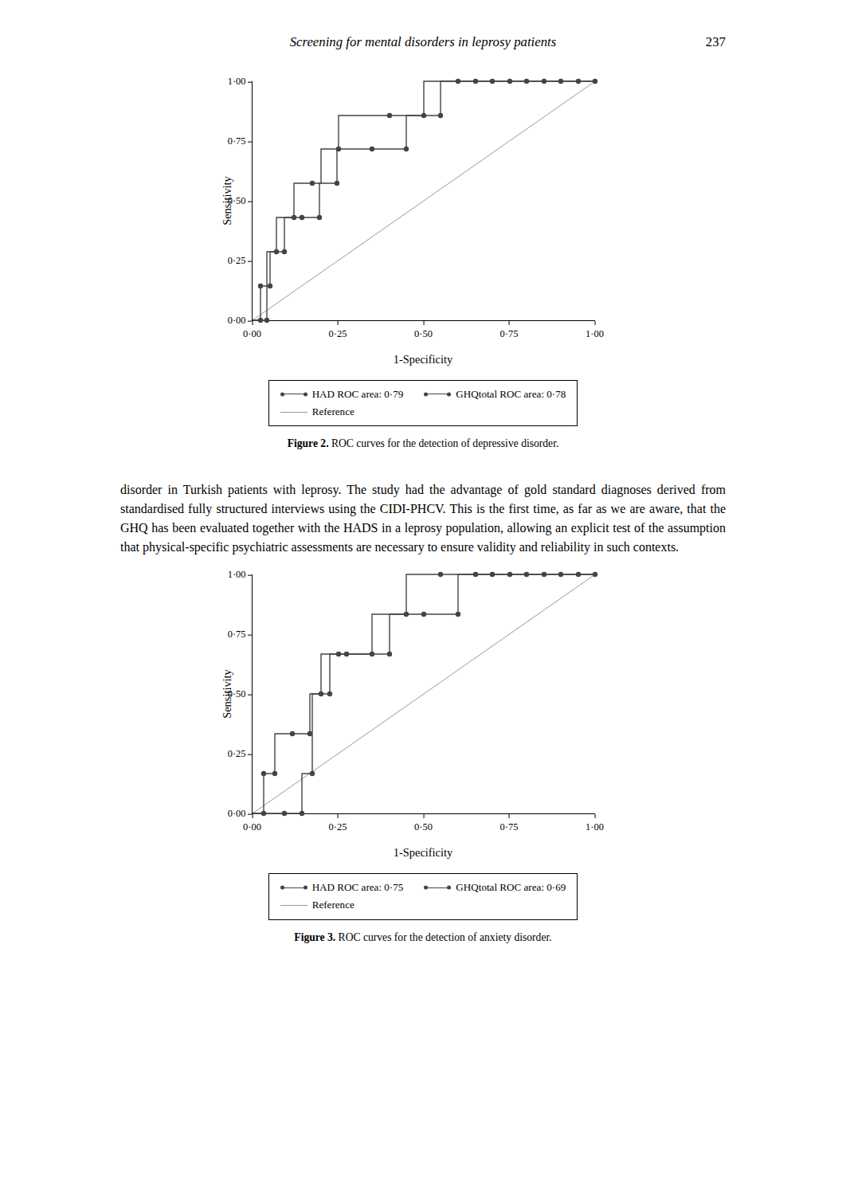Screening for mental disorders in leprosy patients 237
Sensitivity 1·00 0·75 0·50 0·25 0·00 0·00 0·25 0·50 0·75 1·00
1-Specificity
HAD ROC area: 0·79 GHQtotal ROC area: 0·78
Reference
Figure 2. ROC curves for the detection of depressive disorder.
disorder in Turkish patients with leprosy. The study had the advantage of gold standard diagnoses derived from standardised fully structured interviews using the CIDI-PHCV. This is the first time, as far as we are aware, that the GHQ has been evaluated together with the HADS in a leprosy population, allowing an explicit test of the assumption that physical-specific psychiatric assessments are necessary to ensure validity and reliability in such contexts.
Sensitivity 1·00 0·75 0·50 0·25 0·00 0·00 0·25 0·50 0·75 1·00
1-Specificity
HAD ROC area: 0·75 GHQtotal ROC area: 0·69
Reference
Figure 3. ROC curves for the detection of anxiety disorder.